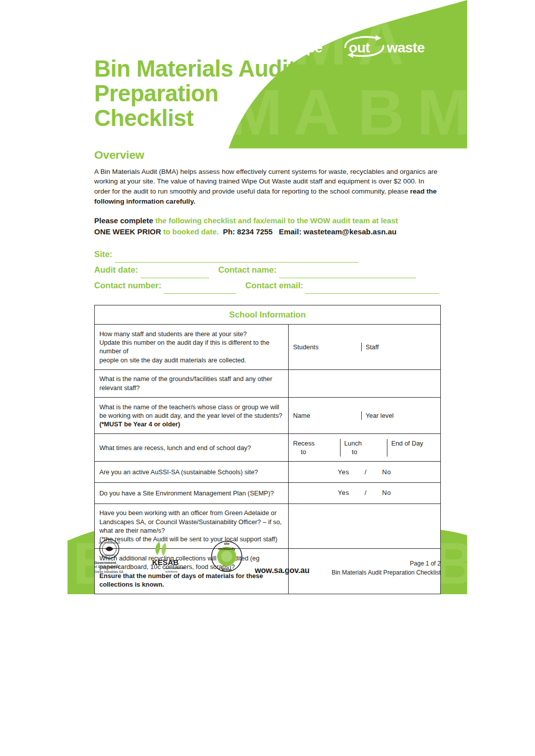B M A M A B M
B M A B M A B
wipe out waste
Bin Materials Audit
Preparation Checklist
Overview
A Bin Materials Audit (BMA) helps assess how effectively current systems for waste, recyclables and organics are working at your site. The value of having trained Wipe Out Waste audit staff and equipment is over $2 000. In order for the audit to run smoothly and provide useful data for reporting to the school community, please read the following information carefully.
Please complete the following checklist and fax/email to the WOW audit team at least
ONE WEEK PRIOR to booked date. Ph: 8234 7255 Email: wasteteam@kesab.asn.au
Site:
Audit date: Contact name:
Contact number: Contact email:
| School Information |
| --- |
| How many staff and students are there at your site? Update this number on the audit day if this is different to the number of people on site the day audit materials are collected. | / Students / Staff / |
| What is the name of the grounds/facilities staff and any other relevant staff? | |
| What is the name of the teacher/s whose class or group we will be working with on audit day, and the year level of the students? (*MUST be Year 4 or older) | / Name / Year level / |
| What times are recess, lunch and end of school day? | / Recess to / Lunch to / End of Day / |
| Are you an active AuSSI-SA (sustainable Schools) site? | Yes / No |
| Do you have a Site Environment Management Plan (SEMP)? | Yes / No |
| Have you been working with an officer from Green Adelaide or Landscapes SA, or Council Waste/Sustainability Officer? – if so, what are their name/s? (*the results of the Audit will be sent to your local support staff) | |
| Which additional recycling collections will be audited (eg paper/cardboard, 10c containers, food scraps)? Ensure that the number of days of materials for these collections is known. | |
SOUTH AUSTRALIA GOVERNMENT Government of South Australia Green Industries SA
KESAB environmental solutions
site community action
wow.sa.gov.au
Page 1 of 2
Bin Materials Audit Preparation Checklist